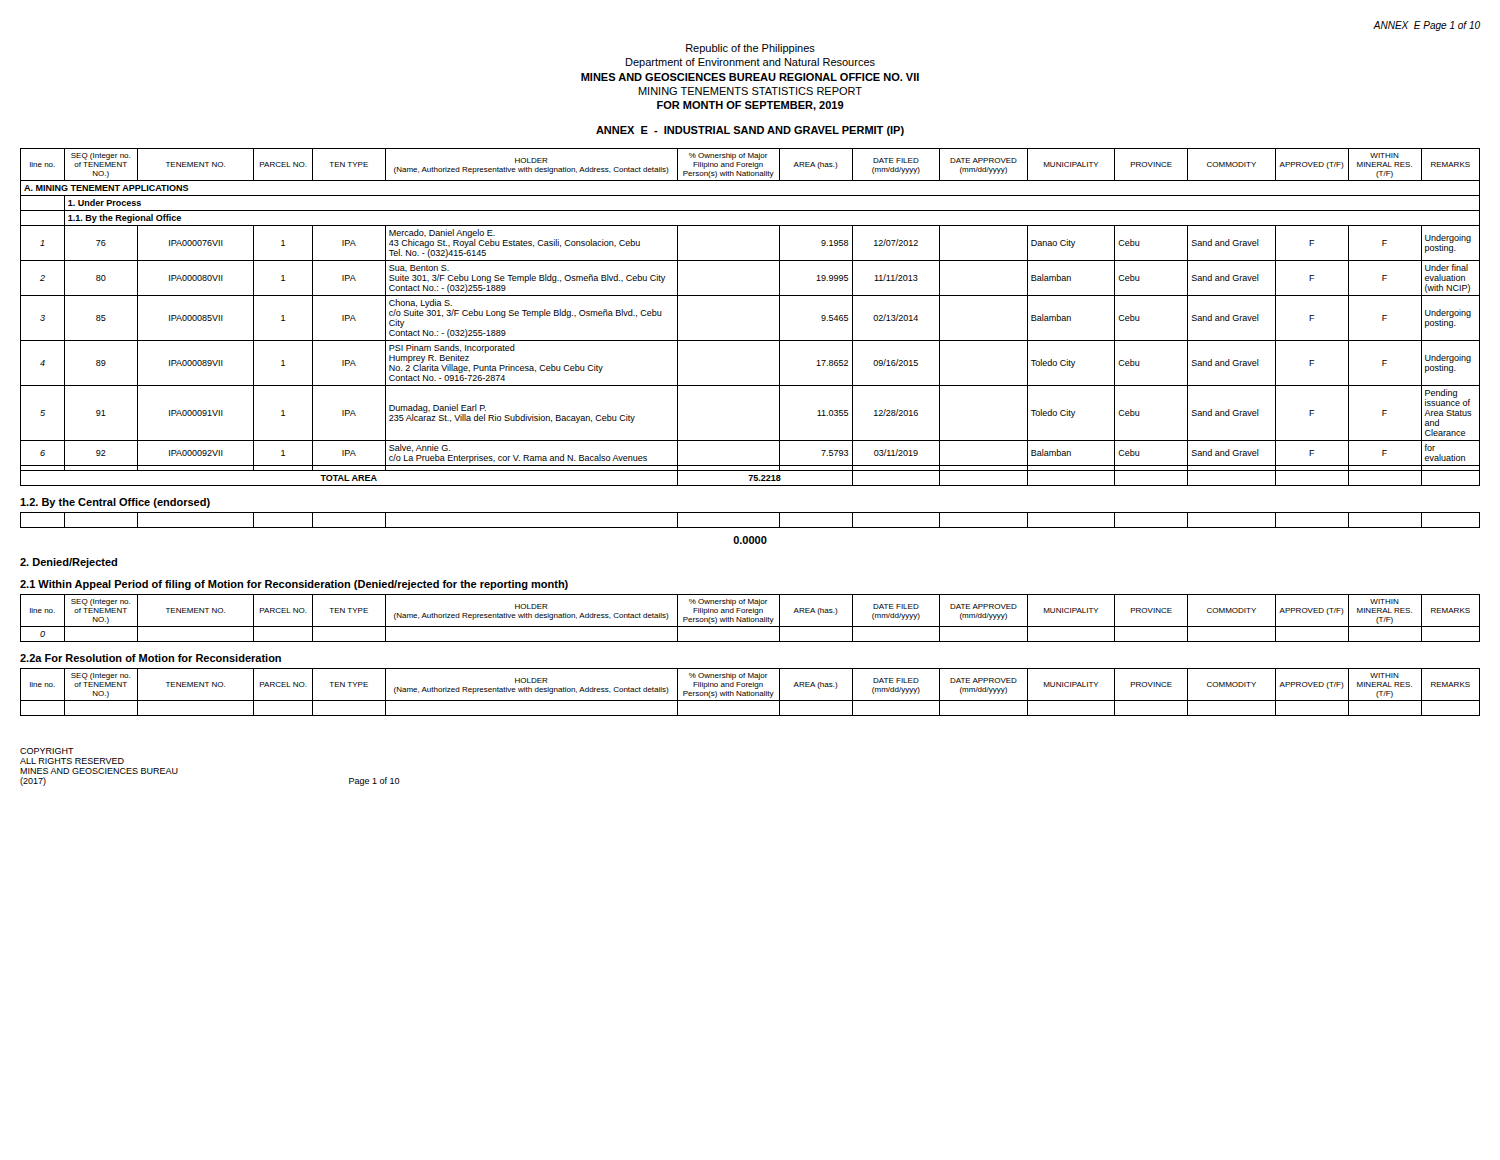ANNEX E Page 1 of 10
Republic of the Philippines
Department of Environment and Natural Resources
MINES AND GEOSCIENCES BUREAU REGIONAL OFFICE NO. VII
MINING TENEMENTS STATISTICS REPORT
FOR MONTH OF SEPTEMBER, 2019
ANNEX E - INDUSTRIAL SAND AND GRAVEL PERMIT (IP)
| line no. | SEQ (Integer no. of TENEMENT NO.) | TENEMENT NO. | PARCEL NO. | TEN TYPE | HOLDER (Name, Authorized Representative with designation, Address, Contact details) | % Ownership of Major Filipino and Foreign Person(s) with Nationality | AREA (has.) | DATE FILED (mm/dd/yyyy) | DATE APPROVED (mm/dd/yyyy) | MUNICIPALITY | PROVINCE | COMMODITY | APPROVED (T/F) | WITHIN MINERAL RES. (T/F) | REMARKS |
| --- | --- | --- | --- | --- | --- | --- | --- | --- | --- | --- | --- | --- | --- | --- | --- |
| A. MINING TENEMENT APPLICATIONS |
| | 1. Under Process |
| | 1.1. By the Regional Office |
| 1 | 76 | IPA000076VII | 1 | IPA | Mercado, Daniel Angelo E. 43 Chicago St., Royal Cebu Estates, Casili, Consolacion, Cebu Tel. No. - (032)415-6145 | | 9.1958 | 12/07/2012 | | Danao City | Cebu | Sand and Gravel | F | F | Undergoing posting. |
| 2 | 80 | IPA000080VII | 1 | IPA | Sua, Benton S. Suite 301, 3/F Cebu Long Se Temple Bldg., Osmeña Blvd., Cebu City Contact No.: - (032)255-1889 | | 19.9995 | 11/11/2013 | | Balamban | Cebu | Sand and Gravel | F | F | Under final evaluation (with NCIP) |
| 3 | 85 | IPA000085VII | 1 | IPA | Chona, Lydia S. c/o Suite 301, 3/F Cebu Long Se Temple Bldg., Osmeña Blvd., Cebu City Contact No.: - (032)255-1889 | | 9.5465 | 02/13/2014 | | Balamban | Cebu | Sand and Gravel | F | F | Undergoing posting. |
| 4 | 89 | IPA000089VII | 1 | IPA | PSI Pinam Sands, Incorporated Humprey R. Benitez No. 2 Clarita Village, Punta Princesa, Cebu Cebu City Contact No. - 0916-726-2874 | | 17.8652 | 09/16/2015 | | Toledo City | Cebu | Sand and Gravel | F | F | Undergoing posting. |
| 5 | 91 | IPA000091VII | 1 | IPA | Dumadag, Daniel Earl P. 235 Alcaraz St., Villa del Rio Subdivision, Bacayan, Cebu City | | 11.0355 | 12/28/2016 | | Toledo City | Cebu | Sand and Gravel | F | F | Pending issuance of Area Status and Clearance |
| 6 | 92 | IPA000092VII | 1 | IPA | Salve, Annie G. c/o La Prueba Enterprises, cor V. Rama and N. Bacalso Avenues | | 7.5793 | 03/11/2019 | | Balamban | Cebu | Sand and Gravel | F | F | for evaluation |
| TOTAL AREA | 75.2218 | | | | | | | | |
1.2. By the Central Office (endorsed)
0.0000
2. Denied/Rejected
2.1 Within Appeal Period of filing of Motion for Reconsideration (Denied/rejected for the reporting month)
| line no. | SEQ (Integer no. of TENEMENT NO.) | TENEMENT NO. | PARCEL NO. | TEN TYPE | HOLDER (Name, Authorized Representative with designation, Address, Contact details) | % Ownership of Major Filipino and Foreign Person(s) with Nationality | AREA (has.) | DATE FILED (mm/dd/yyyy) | DATE APPROVED (mm/dd/yyyy) | MUNICIPALITY | PROVINCE | COMMODITY | APPROVED (T/F) | WITHIN MINERAL RES. (T/F) | REMARKS |
| --- | --- | --- | --- | --- | --- | --- | --- | --- | --- | --- | --- | --- | --- | --- | --- |
| 0 | | | | | | | | | | | | | | | |
2.2a For Resolution of Motion for Reconsideration
| line no. | SEQ (Integer no. of TENEMENT NO.) | TENEMENT NO. | PARCEL NO. | TEN TYPE | HOLDER (Name, Authorized Representative with designation, Address, Contact details) | % Ownership of Major Filipino and Foreign Person(s) with Nationality | AREA (has.) | DATE FILED (mm/dd/yyyy) | DATE APPROVED (mm/dd/yyyy) | MUNICIPALITY | PROVINCE | COMMODITY | APPROVED (T/F) | WITHIN MINERAL RES. (T/F) | REMARKS |
| --- | --- | --- | --- | --- | --- | --- | --- | --- | --- | --- | --- | --- | --- | --- | --- |
COPYRIGHT
ALL RIGHTS RESERVED
MINES AND GEOSCIENCES BUREAU
(2017) Page 1 of 10